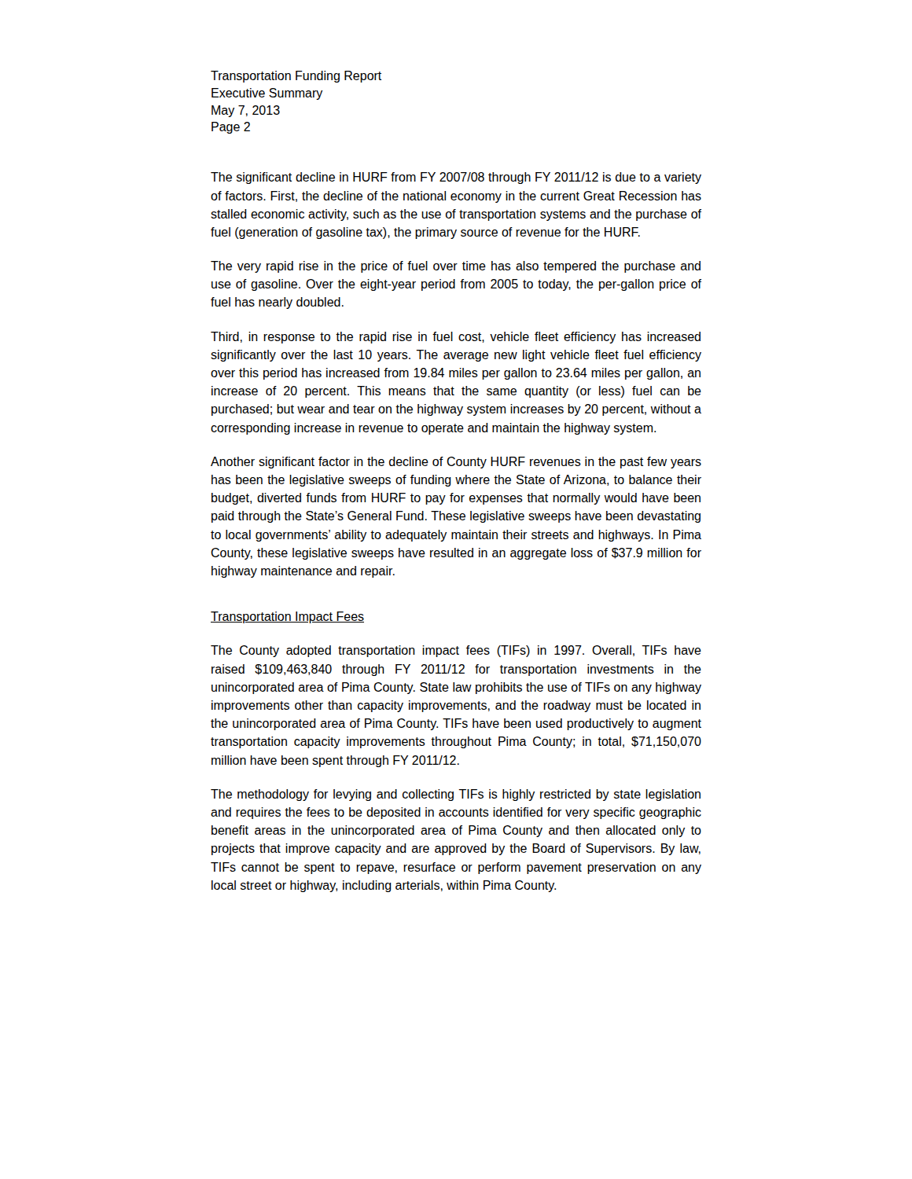Transportation Funding Report
Executive Summary
May 7, 2013
Page 2
The significant decline in HURF from FY 2007/08 through FY 2011/12 is due to a variety of factors. First, the decline of the national economy in the current Great Recession has stalled economic activity, such as the use of transportation systems and the purchase of fuel (generation of gasoline tax), the primary source of revenue for the HURF.
The very rapid rise in the price of fuel over time has also tempered the purchase and use of gasoline. Over the eight-year period from 2005 to today, the per-gallon price of fuel has nearly doubled.
Third, in response to the rapid rise in fuel cost, vehicle fleet efficiency has increased significantly over the last 10 years. The average new light vehicle fleet fuel efficiency over this period has increased from 19.84 miles per gallon to 23.64 miles per gallon, an increase of 20 percent. This means that the same quantity (or less) fuel can be purchased; but wear and tear on the highway system increases by 20 percent, without a corresponding increase in revenue to operate and maintain the highway system.
Another significant factor in the decline of County HURF revenues in the past few years has been the legislative sweeps of funding where the State of Arizona, to balance their budget, diverted funds from HURF to pay for expenses that normally would have been paid through the State’s General Fund. These legislative sweeps have been devastating to local governments’ ability to adequately maintain their streets and highways. In Pima County, these legislative sweeps have resulted in an aggregate loss of $37.9 million for highway maintenance and repair.
Transportation Impact Fees
The County adopted transportation impact fees (TIFs) in 1997. Overall, TIFs have raised $109,463,840 through FY 2011/12 for transportation investments in the unincorporated area of Pima County. State law prohibits the use of TIFs on any highway improvements other than capacity improvements, and the roadway must be located in the unincorporated area of Pima County. TIFs have been used productively to augment transportation capacity improvements throughout Pima County; in total, $71,150,070 million have been spent through FY 2011/12.
The methodology for levying and collecting TIFs is highly restricted by state legislation and requires the fees to be deposited in accounts identified for very specific geographic benefit areas in the unincorporated area of Pima County and then allocated only to projects that improve capacity and are approved by the Board of Supervisors. By law, TIFs cannot be spent to repave, resurface or perform pavement preservation on any local street or highway, including arterials, within Pima County.